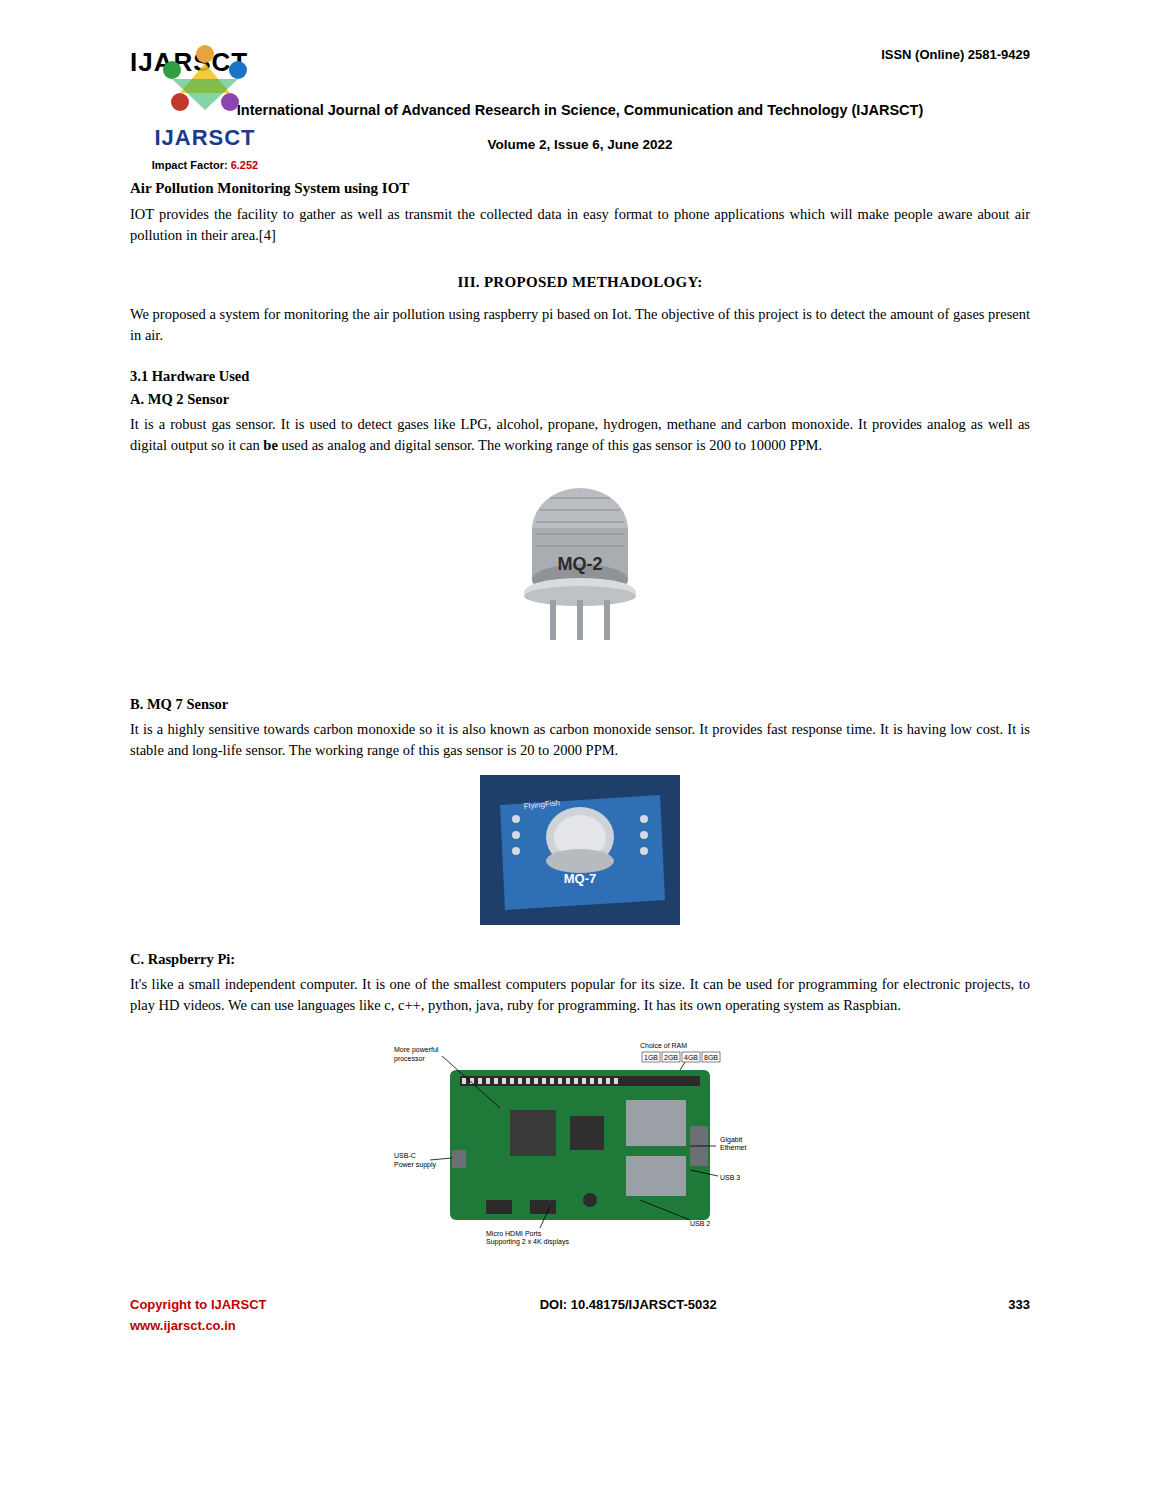IJARSCT
Impact Factor: 6.252
ISSN (Online) 2581-9429
IJARSCT
International Journal of Advanced Research in Science, Communication and Technology (IJARSCT)
Volume 2, Issue 6, June 2022
Air Pollution Monitoring System using IOT
IOT provides the facility to gather as well as transmit the collected data in easy format to phone applications which will make people aware about air pollution in their area.[4]
III. PROPOSED METHADOLOGY:
We proposed a system for monitoring the air pollution using raspberry pi based on Iot. The objective of this project is to detect the amount of gases present in air.
3.1 Hardware Used
A. MQ 2 Sensor
It is a robust gas sensor. It is used to detect gases like LPG, alcohol, propane, hydrogen, methane and carbon monoxide. It provides analog as well as digital output so it can be used as analog and digital sensor. The working range of this gas sensor is 200 to 10000 PPM.
MQ-2
B. MQ 7 Sensor
It is a highly sensitive towards carbon monoxide so it is also known as carbon monoxide sensor. It provides fast response time. It is having low cost. It is stable and long-life sensor. The working range of this gas sensor is 20 to 2000 PPM.
MQ-7 FlyingFish
C. Raspberry Pi:
It's like a small independent computer. It is one of the smallest computers popular for its size. It can be used for programming for electronic projects, to play HD videos. We can use languages like c, c++, python, java, ruby for programming. It has its own operating system as Raspbian.
More powerful processor Choice of RAM USB-C Power supply Micro HDMI Ports Supporting 2 x 4K displays Gigabit Ethernet USB 3 USB 2 1GB 2GB 4GB 8GB
Copyright to IJARSCT
www.ijarsct.co.in
DOI: 10.48175/IJARSCT-5032
333